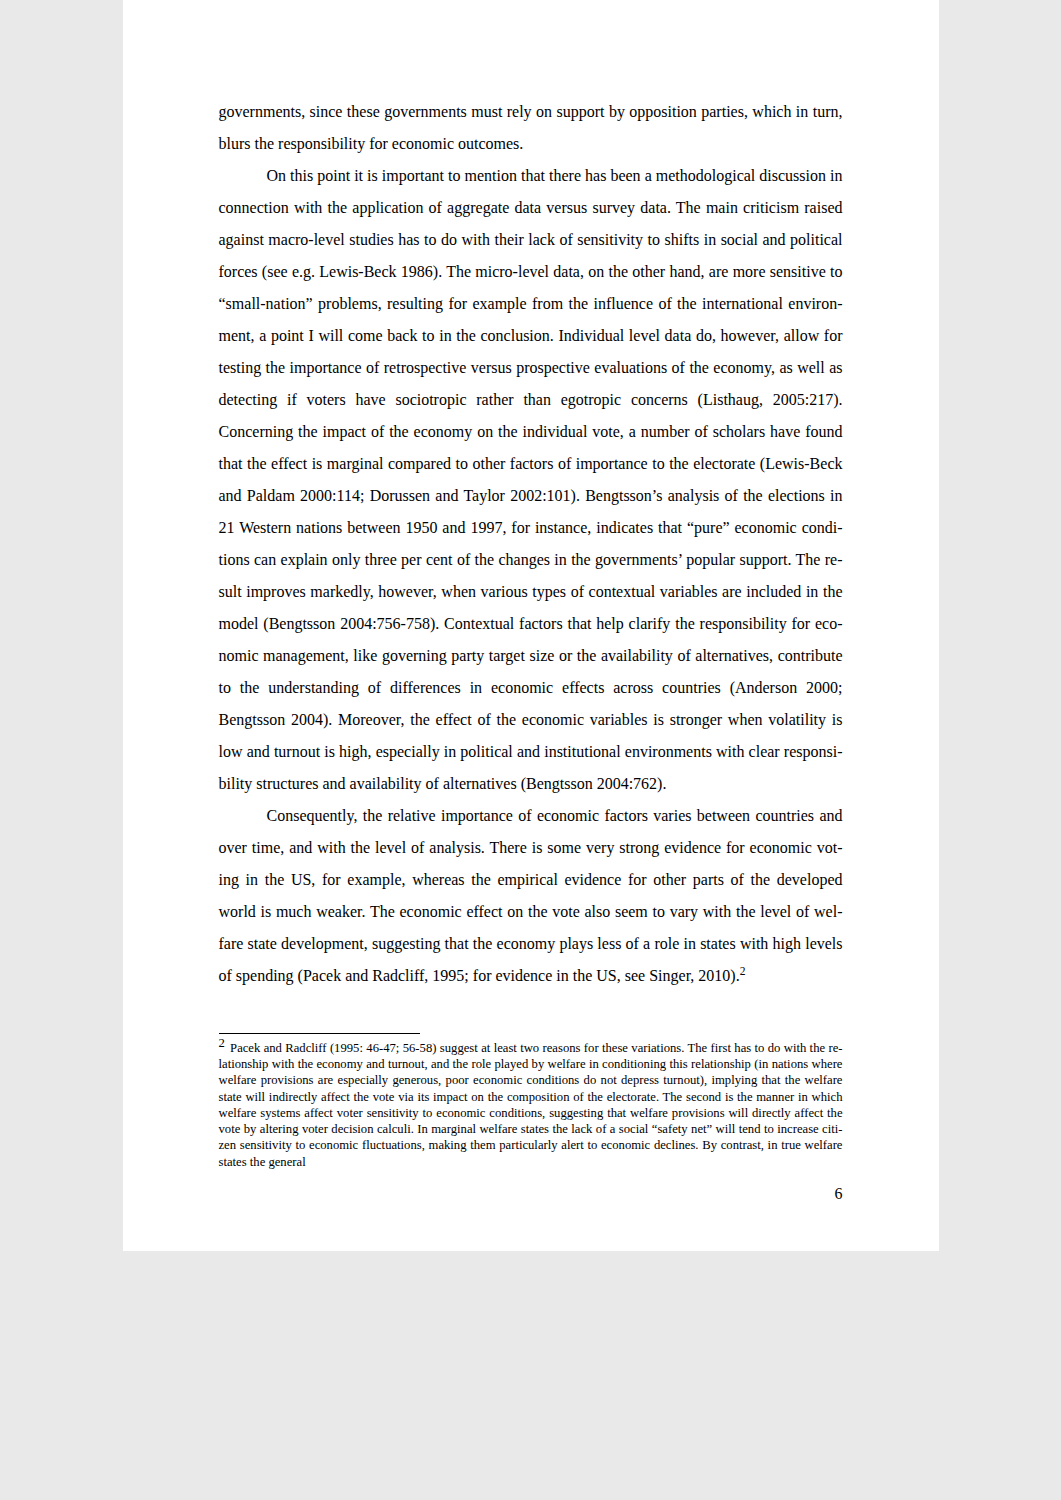governments, since these governments must rely on support by opposition parties, which in turn, blurs the responsibility for economic outcomes.
On this point it is important to mention that there has been a methodological discussion in connection with the application of aggregate data versus survey data. The main criticism raised against macro-level studies has to do with their lack of sensitivity to shifts in social and political forces (see e.g. Lewis-Beck 1986). The micro-level data, on the other hand, are more sensitive to “small-nation” problems, resulting for example from the influence of the international environment, a point I will come back to in the conclusion. Individual level data do, however, allow for testing the importance of retrospective versus prospective evaluations of the economy, as well as detecting if voters have sociotropic rather than egotropic concerns (Listhaug, 2005:217). Concerning the impact of the economy on the individual vote, a number of scholars have found that the effect is marginal compared to other factors of importance to the electorate (Lewis-Beck and Paldam 2000:114; Dorussen and Taylor 2002:101). Bengtsson’s analysis of the elections in 21 Western nations between 1950 and 1997, for instance, indicates that “pure” economic conditions can explain only three per cent of the changes in the governments’ popular support. The result improves markedly, however, when various types of contextual variables are included in the model (Bengtsson 2004:756-758). Contextual factors that help clarify the responsibility for economic management, like governing party target size or the availability of alternatives, contribute to the understanding of differences in economic effects across countries (Anderson 2000; Bengtsson 2004). Moreover, the effect of the economic variables is stronger when volatility is low and turnout is high, especially in political and institutional environments with clear responsibility structures and availability of alternatives (Bengtsson 2004:762).
Consequently, the relative importance of economic factors varies between countries and over time, and with the level of analysis. There is some very strong evidence for economic voting in the US, for example, whereas the empirical evidence for other parts of the developed world is much weaker. The economic effect on the vote also seem to vary with the level of welfare state development, suggesting that the economy plays less of a role in states with high levels of spending (Pacek and Radcliff, 1995; for evidence in the US, see Singer, 2010).2
2 Pacek and Radcliff (1995: 46-47; 56-58) suggest at least two reasons for these variations. The first has to do with the relationship with the economy and turnout, and the role played by welfare in conditioning this relationship (in nations where welfare provisions are especially generous, poor economic conditions do not depress turnout), implying that the welfare state will indirectly affect the vote via its impact on the composition of the electorate. The second is the manner in which welfare systems affect voter sensitivity to economic conditions, suggesting that welfare provisions will directly affect the vote by altering voter decision calculi. In marginal welfare states the lack of a social “safety net” will tend to increase citizen sensitivity to economic fluctuations, making them particularly alert to economic declines. By contrast, in true welfare states the general
6